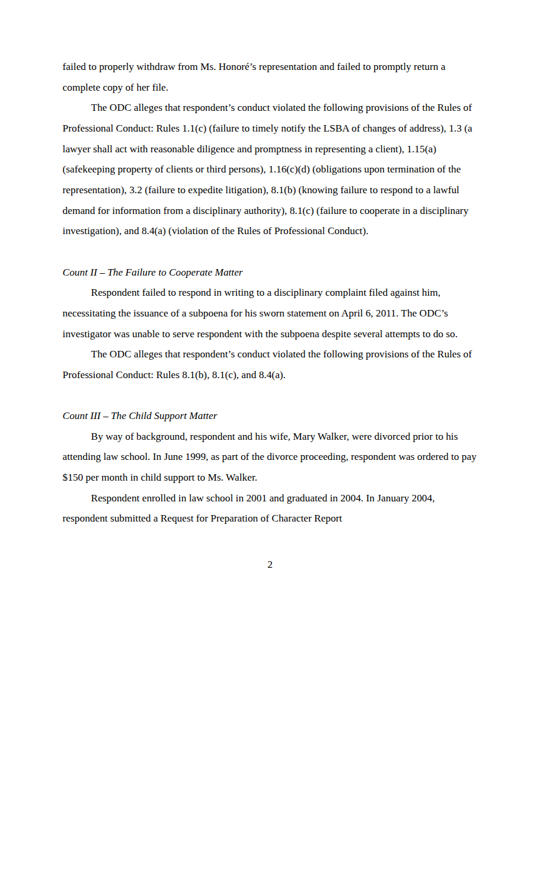failed to properly withdraw from Ms. Honoré’s representation and failed to promptly return a complete copy of her file.
The ODC alleges that respondent’s conduct violated the following provisions of the Rules of Professional Conduct: Rules 1.1(c) (failure to timely notify the LSBA of changes of address), 1.3 (a lawyer shall act with reasonable diligence and promptness in representing a client), 1.15(a) (safekeeping property of clients or third persons), 1.16(c)(d) (obligations upon termination of the representation), 3.2 (failure to expedite litigation), 8.1(b) (knowing failure to respond to a lawful demand for information from a disciplinary authority), 8.1(c) (failure to cooperate in a disciplinary investigation), and 8.4(a) (violation of the Rules of Professional Conduct).
Count II – The Failure to Cooperate Matter
Respondent failed to respond in writing to a disciplinary complaint filed against him, necessitating the issuance of a subpoena for his sworn statement on April 6, 2011. The ODC’s investigator was unable to serve respondent with the subpoena despite several attempts to do so.
The ODC alleges that respondent’s conduct violated the following provisions of the Rules of Professional Conduct: Rules 8.1(b), 8.1(c), and 8.4(a).
Count III – The Child Support Matter
By way of background, respondent and his wife, Mary Walker, were divorced prior to his attending law school. In June 1999, as part of the divorce proceeding, respondent was ordered to pay $150 per month in child support to Ms. Walker.
Respondent enrolled in law school in 2001 and graduated in 2004. In January 2004, respondent submitted a Request for Preparation of Character Report
2